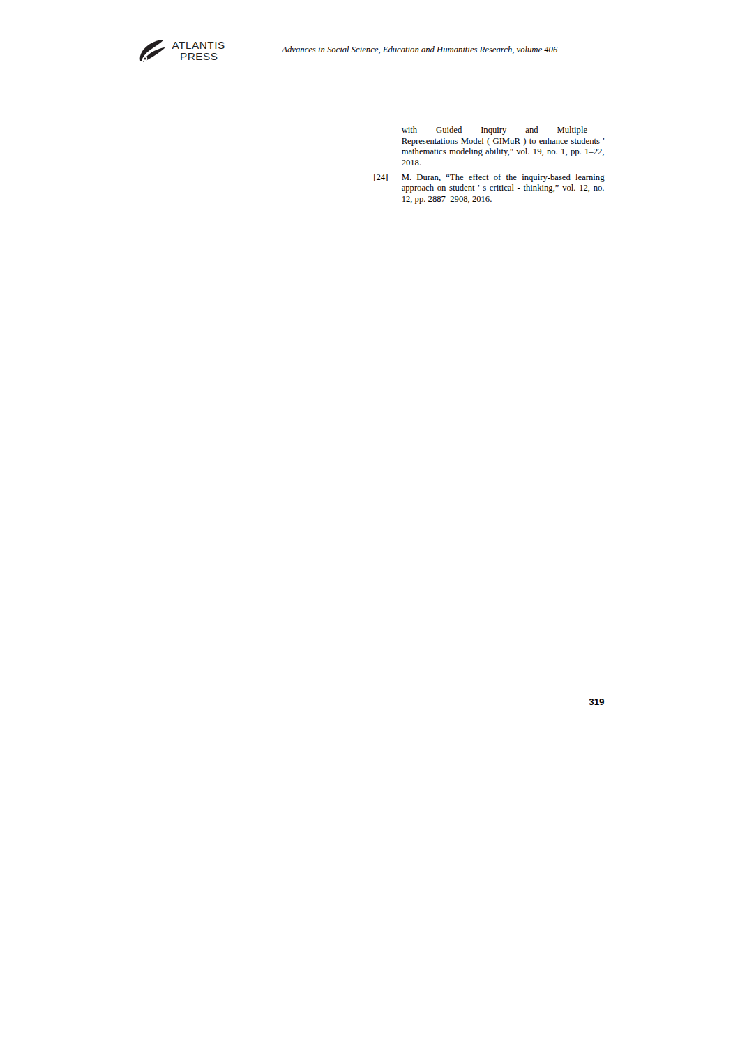ATLANTIS PRESS
Advances in Social Science, Education and Humanities Research, volume 406
with Guided Inquiry and Multiple Representations Model ( GIMuR ) to enhance students ' mathematics modeling ability," vol. 19, no. 1, pp. 1–22, 2018.
[24]
M. Duran, “The effect of the inquiry-based learning approach on student ' s critical - thinking,” vol. 12, no. 12, pp. 2887–2908, 2016.
319